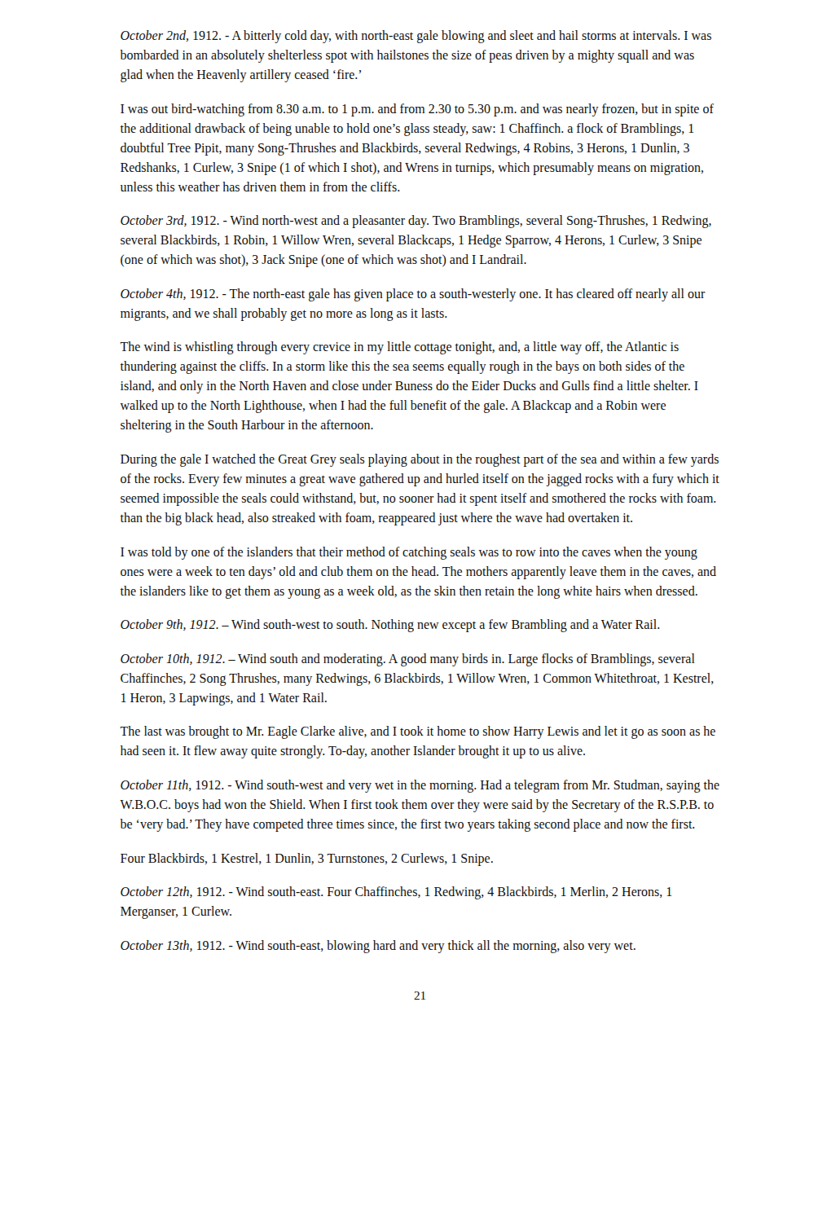October 2nd, 1912. - A bitterly cold day, with north-east gale blowing and sleet and hail storms at intervals. I was bombarded in an absolutely shelterless spot with hailstones the size of peas driven by a mighty squall and was glad when the Heavenly artillery ceased ‘fire.’
I was out bird-watching from 8.30 a.m. to 1 p.m. and from 2.30 to 5.30 p.m. and was nearly frozen, but in spite of the additional drawback of being unable to hold one’s glass steady, saw: 1 Chaffinch. a flock of Bramblings, 1 doubtful Tree Pipit, many Song-Thrushes and Blackbirds, several Redwings, 4 Robins, 3 Herons, 1 Dunlin, 3 Redshanks, 1 Curlew, 3 Snipe (1 of which I shot), and Wrens in turnips, which presumably means on migration, unless this weather has driven them in from the cliffs.
October 3rd, 1912. - Wind north-west and a pleasanter day. Two Bramblings, several Song-Thrushes, 1 Redwing, several Blackbirds, 1 Robin, 1 Willow Wren, several Blackcaps, 1 Hedge Sparrow, 4 Herons, 1 Curlew, 3 Snipe (one of which was shot), 3 Jack Snipe (one of which was shot) and I Landrail.
October 4th, 1912. - The north-east gale has given place to a south-westerly one. It has cleared off nearly all our migrants, and we shall probably get no more as long as it lasts.
The wind is whistling through every crevice in my little cottage tonight, and, a little way off, the Atlantic is thundering against the cliffs. In a storm like this the sea seems equally rough in the bays on both sides of the island, and only in the North Haven and close under Buness do the Eider Ducks and Gulls find a little shelter. I walked up to the North Lighthouse, when I had the full benefit of the gale. A Blackcap and a Robin were sheltering in the South Harbour in the afternoon.
During the gale I watched the Great Grey seals playing about in the roughest part of the sea and within a few yards of the rocks. Every few minutes a great wave gathered up and hurled itself on the jagged rocks with a fury which it seemed impossible the seals could withstand, but, no sooner had it spent itself and smothered the rocks with foam. than the big black head, also streaked with foam, reappeared just where the wave had overtaken it.
I was told by one of the islanders that their method of catching seals was to row into the caves when the young ones were a week to ten days’ old and club them on the head. The mothers apparently leave them in the caves, and the islanders like to get them as young as a week old, as the skin then retain the long white hairs when dressed.
October 9th, 1912. – Wind south-west to south. Nothing new except a few Brambling and a Water Rail.
October 10th, 1912. – Wind south and moderating. A good many birds in. Large flocks of Bramblings, several Chaffinches, 2 Song Thrushes, many Redwings, 6 Blackbirds, 1 Willow Wren, 1 Common Whitethroat, 1 Kestrel, 1 Heron, 3 Lapwings, and 1 Water Rail.
The last was brought to Mr. Eagle Clarke alive, and I took it home to show Harry Lewis and let it go as soon as he had seen it. It flew away quite strongly. To-day, another Islander brought it up to us alive.
October 11th, 1912. - Wind south-west and very wet in the morning. Had a telegram from Mr. Studman, saying the W.B.O.C. boys had won the Shield. When I first took them over they were said by the Secretary of the R.S.P.B. to be ‘very bad.’ They have competed three times since, the first two years taking second place and now the first.
Four Blackbirds, 1 Kestrel, 1 Dunlin, 3 Turnstones, 2 Curlews, 1 Snipe.
October 12th, 1912. - Wind south-east. Four Chaffinches, 1 Redwing, 4 Blackbirds, 1 Merlin, 2 Herons, 1 Merganser, 1 Curlew.
October 13th, 1912. - Wind south-east, blowing hard and very thick all the morning, also very wet.
21